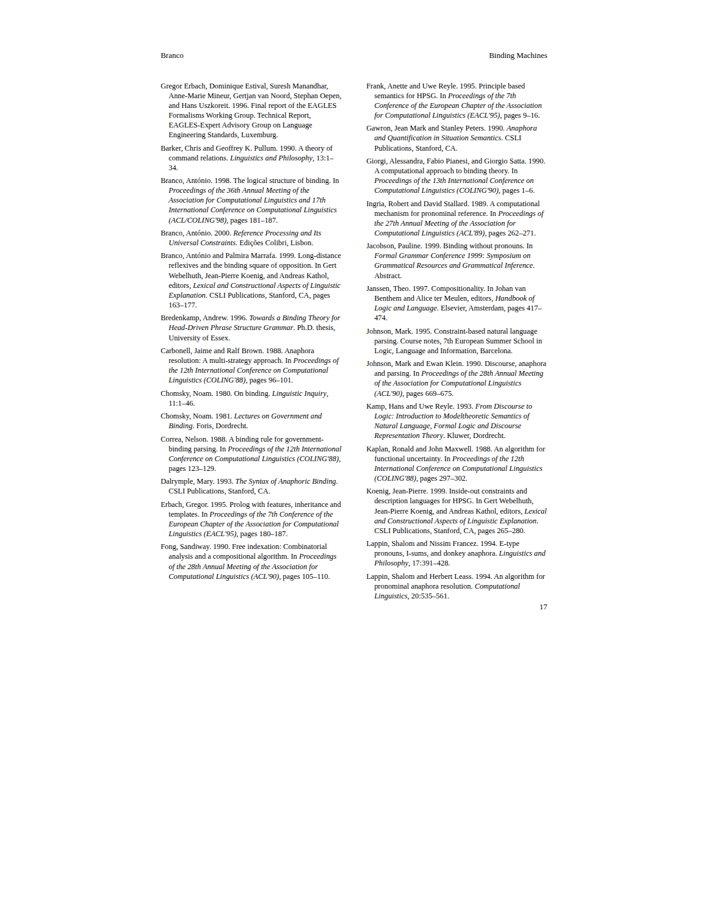Branco
Binding Machines
Gregor Erbach, Dominique Estival, Suresh Manandhar, Anne-Marie Mineur, Gertjan van Noord, Stephan Oepen, and Hans Uszkoreit. 1996. Final report of the EAGLES Formalisms Working Group. Technical Report, EAGLES-Expert Advisory Group on Language Engineering Standards, Luxemburg.
Barker, Chris and Geoffrey K. Pullum. 1990. A theory of command relations. Linguistics and Philosophy, 13:1–34.
Branco, António. 1998. The logical structure of binding. In Proceedings of the 36th Annual Meeting of the Association for Computational Linguistics and 17th International Conference on Computational Linguistics (ACL/COLING'98), pages 181–187.
Branco, António. 2000. Reference Processing and Its Universal Constraints. Edições Colibri, Lisbon.
Branco, António and Palmira Marrafa. 1999. Long-distance reflexives and the binding square of opposition. In Gert Webelhuth, Jean-Pierre Koenig, and Andreas Kathol, editors, Lexical and Constructional Aspects of Linguistic Explanation. CSLI Publications, Stanford, CA, pages 163–177.
Bredenkamp, Andrew. 1996. Towards a Binding Theory for Head-Driven Phrase Structure Grammar. Ph.D. thesis, University of Essex.
Carbonell, Jaime and Ralf Brown. 1988. Anaphora resolution: A multi-strategy approach. In Proceedings of the 12th International Conference on Computational Linguistics (COLING'88), pages 96–101.
Chomsky, Noam. 1980. On binding. Linguistic Inquiry, 11:1–46.
Chomsky, Noam. 1981. Lectures on Government and Binding. Foris, Dordrecht.
Correa, Nelson. 1988. A binding rule for government-binding parsing. In Proceedings of the 12th International Conference on Computational Linguistics (COLING'88), pages 123–129.
Dalrymple, Mary. 1993. The Syntax of Anaphoric Binding. CSLI Publications, Stanford, CA.
Erbach, Gregor. 1995. Prolog with features, inheritance and templates. In Proceedings of the 7th Conference of the European Chapter of the Association for Computational Linguistics (EACL'95), pages 180–187.
Fong, Sandiway. 1990. Free indexation: Combinatorial analysis and a compositional algorithm. In Proceedings of the 28th Annual Meeting of the Association for Computational Linguistics (ACL'90), pages 105–110.
Frank, Anette and Uwe Reyle. 1995. Principle based semantics for HPSG. In Proceedings of the 7th Conference of the European Chapter of the Association for Computational Linguistics (EACL'95), pages 9–16.
Gawron, Jean Mark and Stanley Peters. 1990. Anaphora and Quantification in Situation Semantics. CSLI Publications, Stanford, CA.
Giorgi, Alessandra, Fabio Pianesi, and Giorgio Satta. 1990. A computational approach to binding theory. In Proceedings of the 13th International Conference on Computational Linguistics (COLING'90), pages 1–6.
Ingria, Robert and David Stallard. 1989. A computational mechanism for pronominal reference. In Proceedings of the 27th Annual Meeting of the Association for Computational Linguistics (ACL'89), pages 262–271.
Jacobson, Pauline. 1999. Binding without pronouns. In Formal Grammar Conference 1999: Symposium on Grammatical Resources and Grammatical Inference. Abstract.
Janssen, Theo. 1997. Compositionality. In Johan van Benthem and Alice ter Meulen, editors, Handbook of Logic and Language. Elsevier, Amsterdam, pages 417–474.
Johnson, Mark. 1995. Constraint-based natural language parsing. Course notes, 7th European Summer School in Logic, Language and Information, Barcelona.
Johnson, Mark and Ewan Klein. 1990. Discourse, anaphora and parsing. In Proceedings of the 28th Annual Meeting of the Association for Computational Linguistics (ACL'90), pages 669–675.
Kamp, Hans and Uwe Reyle. 1993. From Discourse to Logic: Introduction to Modeltheoretic Semantics of Natural Language, Formal Logic and Discourse Representation Theory. Kluwer, Dordrecht.
Kaplan, Ronald and John Maxwell. 1988. An algorithm for functional uncertainty. In Proceedings of the 12th International Conference on Computational Linguistics (COLING'88), pages 297–302.
Koenig, Jean-Pierre. 1999. Inside-out constraints and description languages for HPSG. In Gert Webelhuth, Jean-Pierre Koenig, and Andreas Kathol, editors, Lexical and Constructional Aspects of Linguistic Explanation. CSLI Publications, Stanford, CA, pages 265–280.
Lappin, Shalom and Nissim Francez. 1994. E-type pronouns, I-sums, and donkey anaphora. Linguistics and Philosophy, 17:391–428.
Lappin, Shalom and Herbert Leass. 1994. An algorithm for pronominal anaphora resolution. Computational Linguistics, 20:535–561.
17